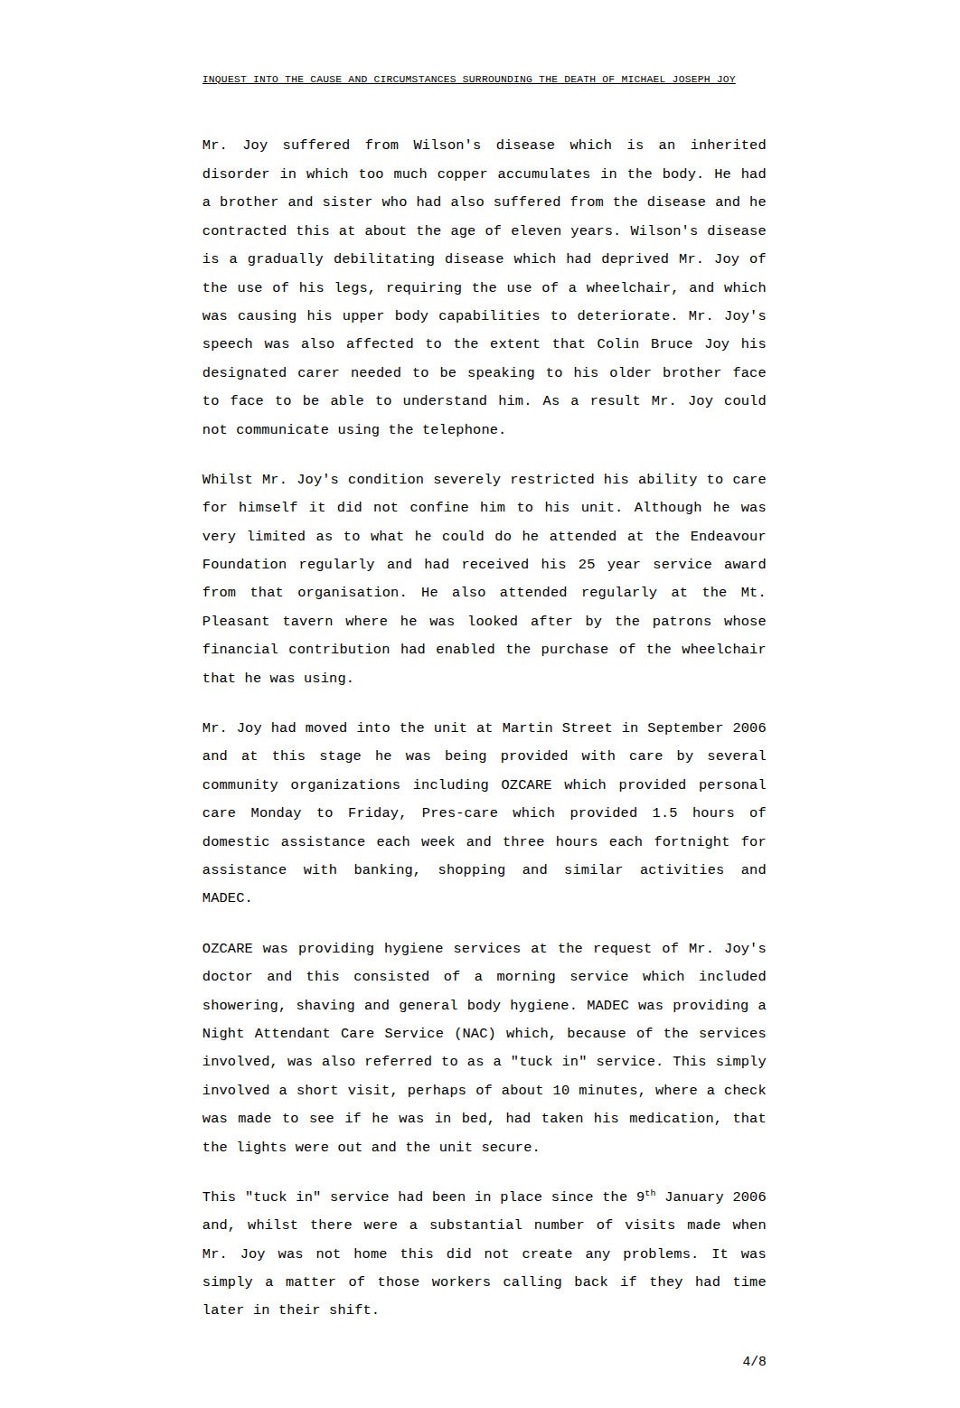INQUEST INTO THE CAUSE AND CIRCUMSTANCES SURROUNDING THE DEATH OF MICHAEL JOSEPH JOY
Mr. Joy suffered from Wilson's disease which is an inherited disorder in which too much copper accumulates in the body. He had a brother and sister who had also suffered from the disease and he contracted this at about the age of eleven years. Wilson's disease is a gradually debilitating disease which had deprived Mr. Joy of the use of his legs, requiring the use of a wheelchair, and which was causing his upper body capabilities to deteriorate. Mr. Joy's speech was also affected to the extent that Colin Bruce Joy his designated carer needed to be speaking to his older brother face to face to be able to understand him. As a result Mr. Joy could not communicate using the telephone.
Whilst Mr. Joy's condition severely restricted his ability to care for himself it did not confine him to his unit. Although he was very limited as to what he could do he attended at the Endeavour Foundation regularly and had received his 25 year service award from that organisation. He also attended regularly at the Mt. Pleasant tavern where he was looked after by the patrons whose financial contribution had enabled the purchase of the wheelchair that he was using.
Mr. Joy had moved into the unit at Martin Street in September 2006 and at this stage he was being provided with care by several community organizations including OZCARE which provided personal care Monday to Friday, Pres-care which provided 1.5 hours of domestic assistance each week and three hours each fortnight for assistance with banking, shopping and similar activities and MADEC.
OZCARE was providing hygiene services at the request of Mr. Joy's doctor and this consisted of a morning service which included showering, shaving and general body hygiene. MADEC was providing a Night Attendant Care Service (NAC) which, because of the services involved, was also referred to as a "tuck in" service. This simply involved a short visit, perhaps of about 10 minutes, where a check was made to see if he was in bed, had taken his medication, that the lights were out and the unit secure.
This "tuck in" service had been in place since the 9th January 2006 and, whilst there were a substantial number of visits made when Mr. Joy was not home this did not create any problems. It was simply a matter of those workers calling back if they had time later in their shift.
4/8